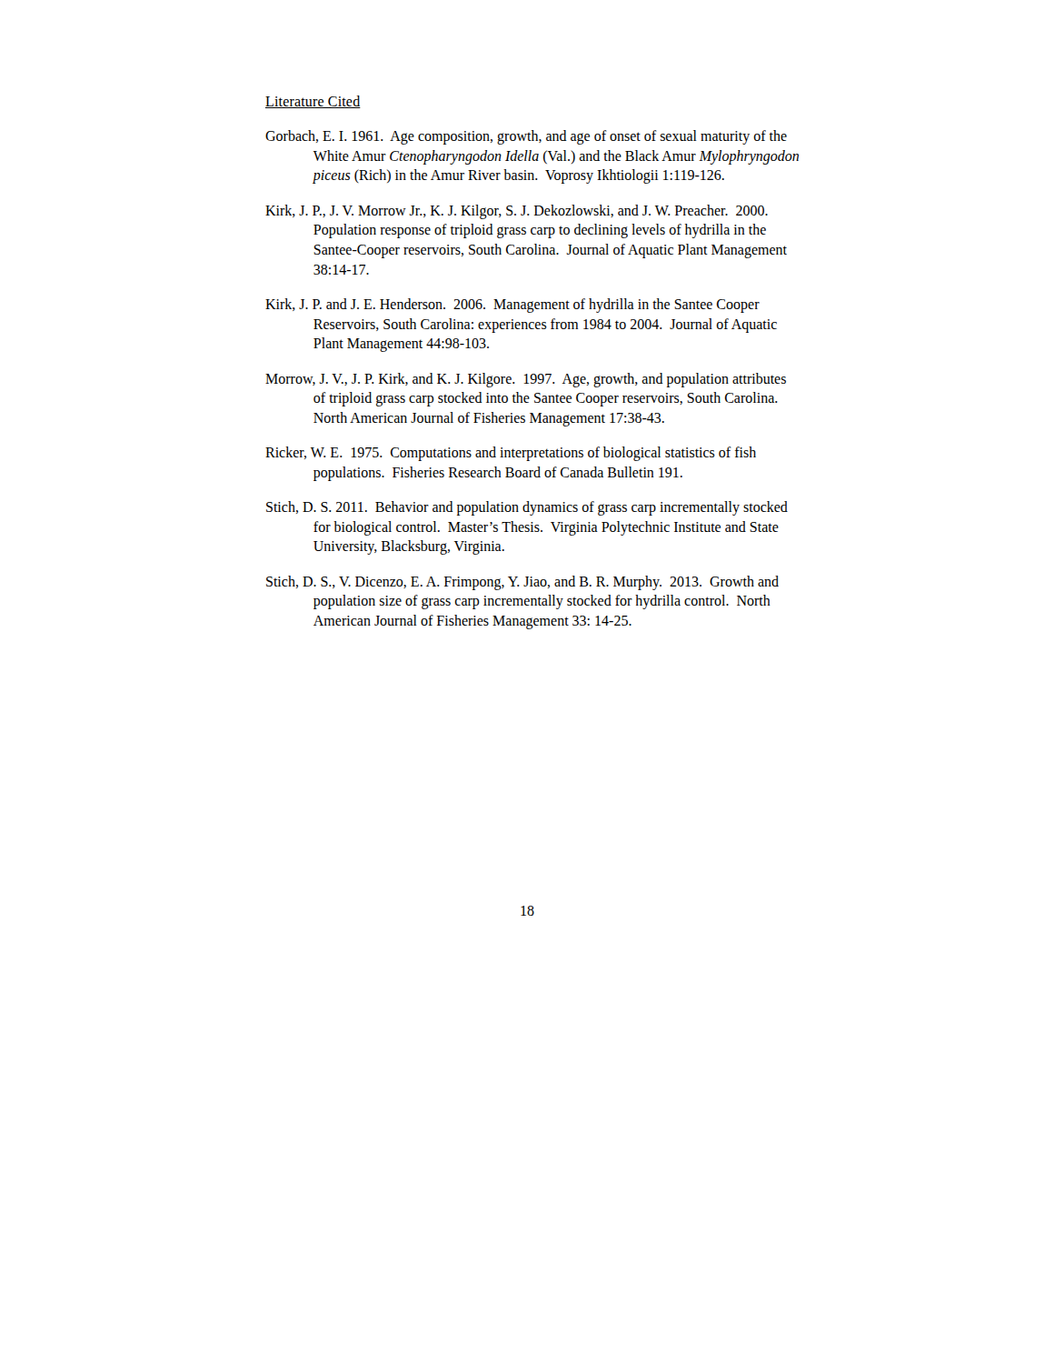Literature Cited
Gorbach, E. I. 1961. Age composition, growth, and age of onset of sexual maturity of the White Amur Ctenopharyngodon Idella (Val.) and the Black Amur Mylophryngodon piceus (Rich) in the Amur River basin. Voprosy Ikhtiologii 1:119-126.
Kirk, J. P., J. V. Morrow Jr., K. J. Kilgor, S. J. Dekozlowski, and J. W. Preacher. 2000. Population response of triploid grass carp to declining levels of hydrilla in the Santee-Cooper reservoirs, South Carolina. Journal of Aquatic Plant Management 38:14-17.
Kirk, J. P. and J. E. Henderson. 2006. Management of hydrilla in the Santee Cooper Reservoirs, South Carolina: experiences from 1984 to 2004. Journal of Aquatic Plant Management 44:98-103.
Morrow, J. V., J. P. Kirk, and K. J. Kilgore. 1997. Age, growth, and population attributes of triploid grass carp stocked into the Santee Cooper reservoirs, South Carolina. North American Journal of Fisheries Management 17:38-43.
Ricker, W. E. 1975. Computations and interpretations of biological statistics of fish populations. Fisheries Research Board of Canada Bulletin 191.
Stich, D. S. 2011. Behavior and population dynamics of grass carp incrementally stocked for biological control. Master’s Thesis. Virginia Polytechnic Institute and State University, Blacksburg, Virginia.
Stich, D. S., V. Dicenzo, E. A. Frimpong, Y. Jiao, and B. R. Murphy. 2013. Growth and population size of grass carp incrementally stocked for hydrilla control. North American Journal of Fisheries Management 33: 14-25.
18